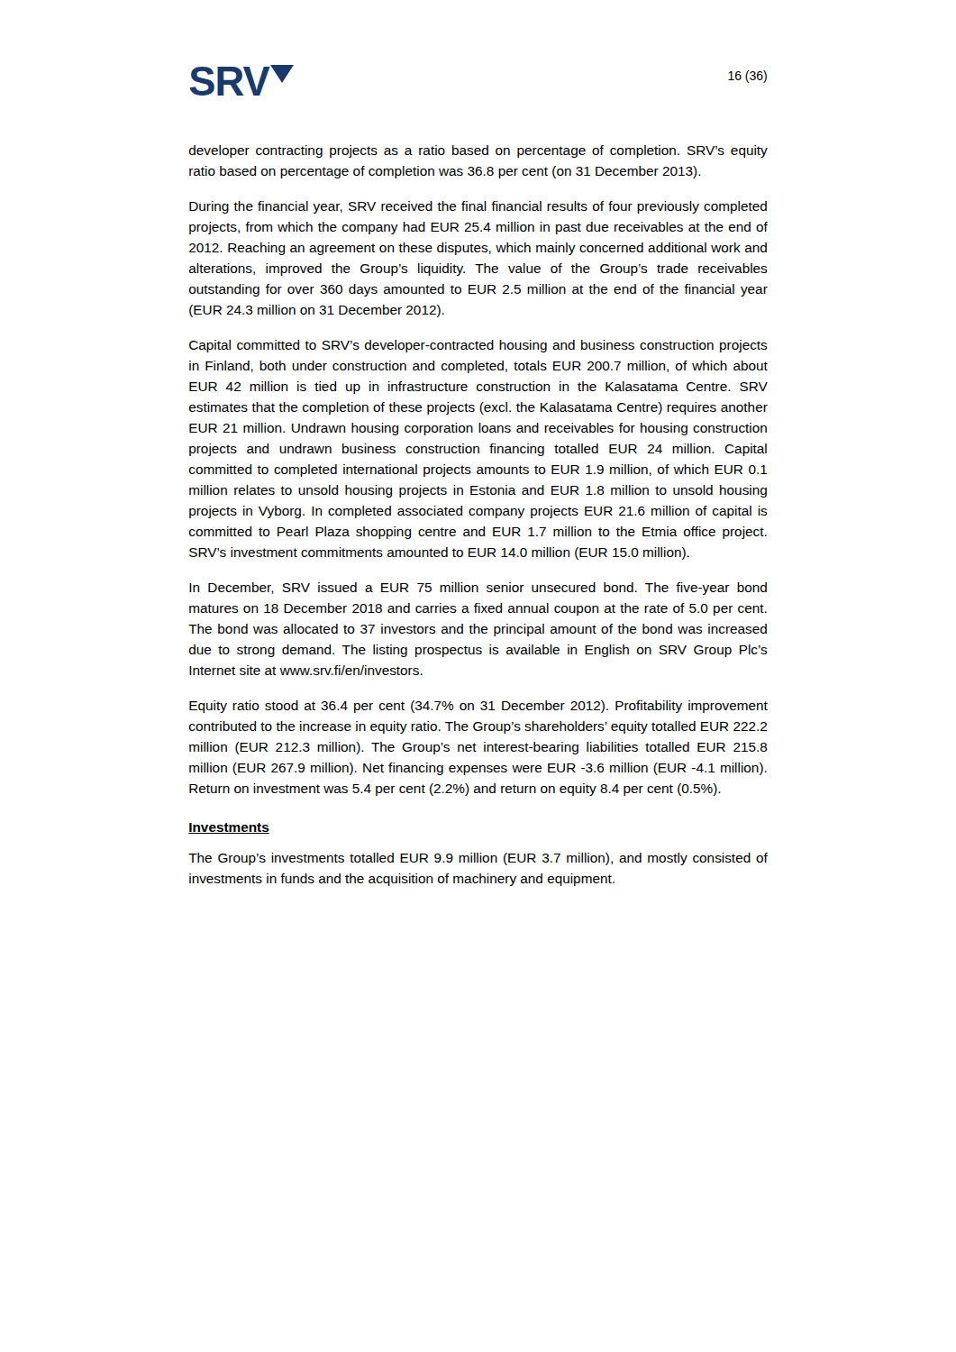SRV
16 (36)
developer contracting projects as a ratio based on percentage of completion. SRV’s equity ratio based on percentage of completion was 36.8 per cent (on 31 December 2013).
During the financial year, SRV received the final financial results of four previously completed projects, from which the company had EUR 25.4 million in past due receivables at the end of 2012. Reaching an agreement on these disputes, which mainly concerned additional work and alterations, improved the Group’s liquidity. The value of the Group’s trade receivables outstanding for over 360 days amounted to EUR 2.5 million at the end of the financial year (EUR 24.3 million on 31 December 2012).
Capital committed to SRV’s developer-contracted housing and business construction projects in Finland, both under construction and completed, totals EUR 200.7 million, of which about EUR 42 million is tied up in infrastructure construction in the Kalasatama Centre. SRV estimates that the completion of these projects (excl. the Kalasatama Centre) requires another EUR 21 million. Undrawn housing corporation loans and receivables for housing construction projects and undrawn business construction financing totalled EUR 24 million. Capital committed to completed international projects amounts to EUR 1.9 million, of which EUR 0.1 million relates to unsold housing projects in Estonia and EUR 1.8 million to unsold housing projects in Vyborg. In completed associated company projects EUR 21.6 million of capital is committed to Pearl Plaza shopping centre and EUR 1.7 million to the Etmia office project. SRV’s investment commitments amounted to EUR 14.0 million (EUR 15.0 million).
In December, SRV issued a EUR 75 million senior unsecured bond. The five-year bond matures on 18 December 2018 and carries a fixed annual coupon at the rate of 5.0 per cent. The bond was allocated to 37 investors and the principal amount of the bond was increased due to strong demand. The listing prospectus is available in English on SRV Group Plc’s Internet site at www.srv.fi/en/investors.
Equity ratio stood at 36.4 per cent (34.7% on 31 December 2012). Profitability improvement contributed to the increase in equity ratio. The Group’s shareholders’ equity totalled EUR 222.2 million (EUR 212.3 million). The Group’s net interest-bearing liabilities totalled EUR 215.8 million (EUR 267.9 million). Net financing expenses were EUR -3.6 million (EUR -4.1 million). Return on investment was 5.4 per cent (2.2%) and return on equity 8.4 per cent (0.5%).
Investments
The Group’s investments totalled EUR 9.9 million (EUR 3.7 million), and mostly consisted of investments in funds and the acquisition of machinery and equipment.